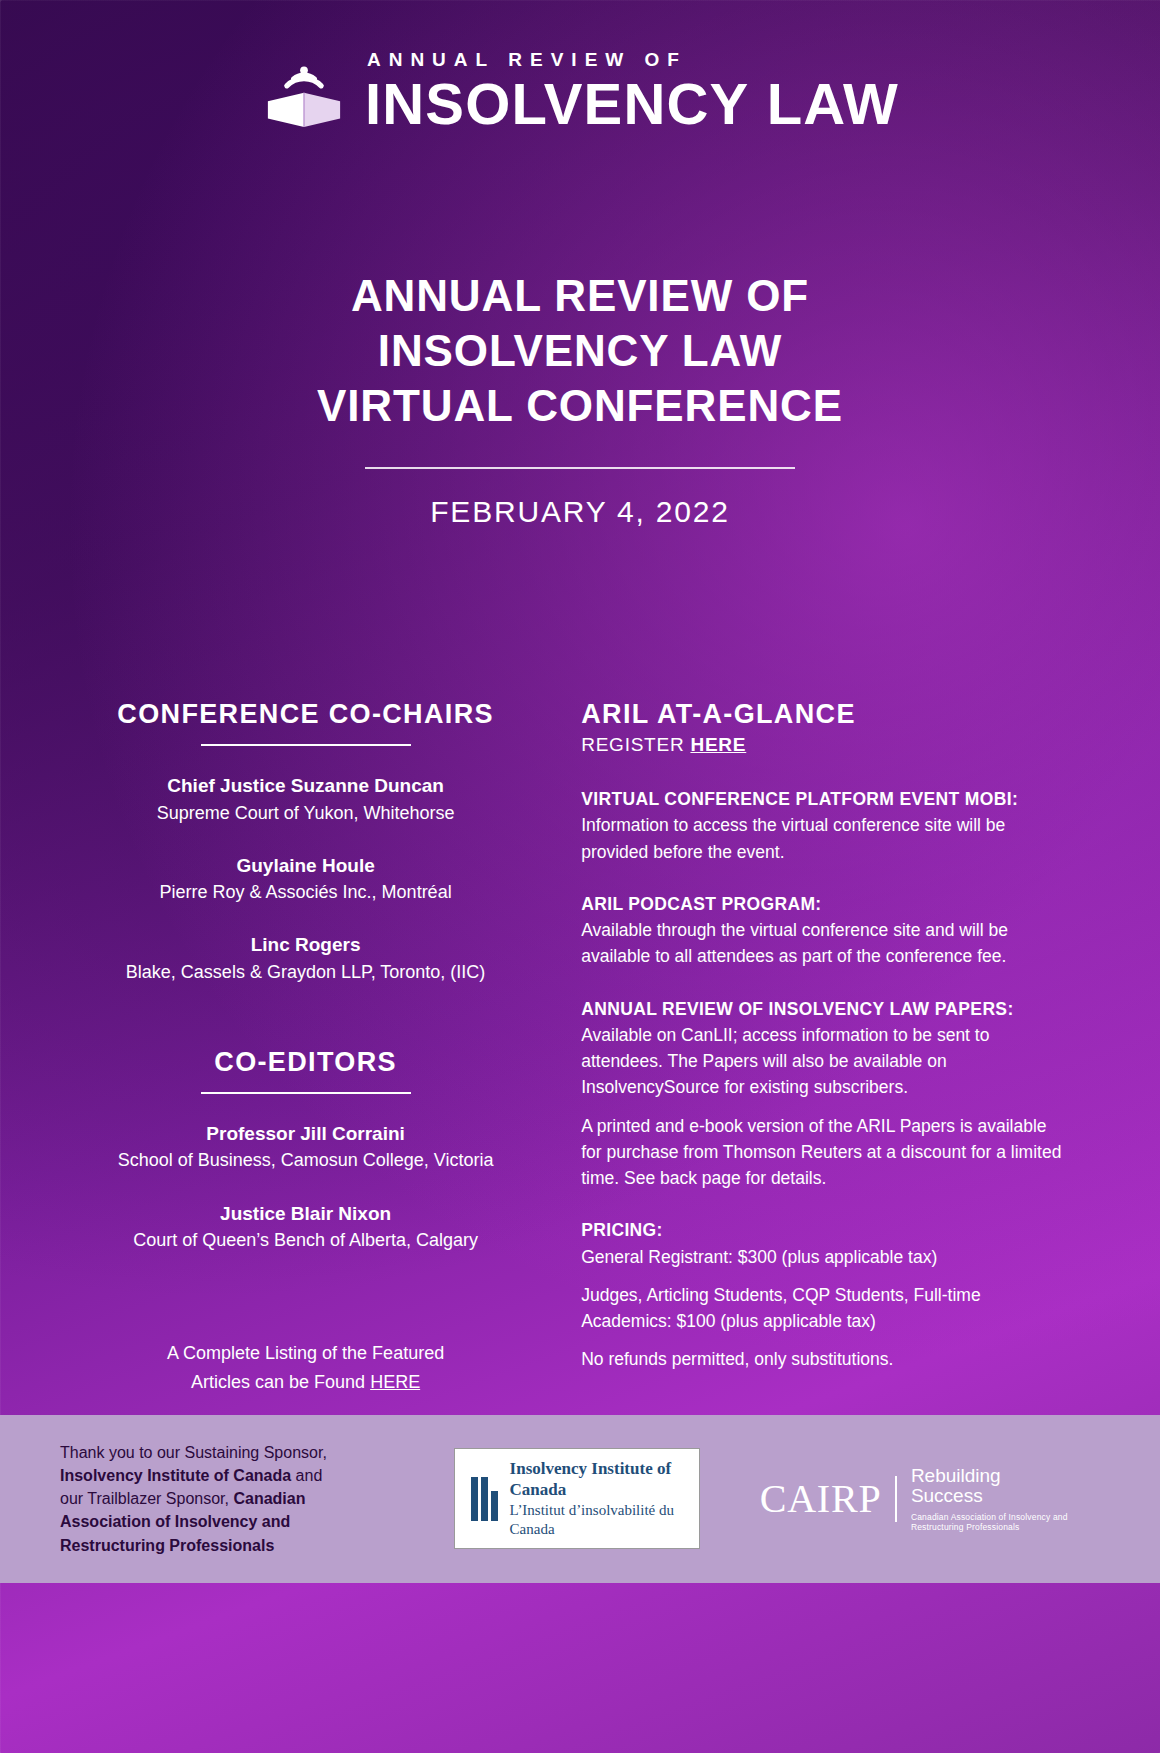ANNUAL REVIEW OF
INSOLVENCY LAW
Annual Review of
Insolvency Law
Virtual Conference
FEBRUARY 4, 2022
Conference Co-Chairs
Chief Justice Suzanne Duncan Supreme Court of Yukon, Whitehorse
Guylaine Houle Pierre Roy & Associés Inc., Montréal
Linc Rogers Blake, Cassels & Graydon LLP, Toronto, (IIC)
Co-Editors
Professor Jill Corraini School of Business, Camosun College, Victoria
Justice Blair Nixon Court of Queen’s Bench of Alberta, Calgary
A Complete Listing of the Featured
Articles can be Found HERE
ARIL At-A-Glance
REGISTER HERE
Virtual Conference Platform Event Mobi:
Information to access the virtual conference site will be provided before the event.
ARIL Podcast Program:
Available through the virtual conference site and will be available to all attendees as part of the conference fee.
Annual Review of Insolvency Law Papers:
Available on CanLII; access information to be sent to attendees. The Papers will also be available on InsolvencySource for existing subscribers.
A printed and e-book version of the ARIL Papers is available for purchase from Thomson Reuters at a discount for a limited time. See back page for details.
Pricing:
General Registrant: $300 (plus applicable tax)
Judges, Articling Students, CQP Students, Full-time Academics: $100 (plus applicable tax)
No refunds permitted, only substitutions.
Thank you to our Sustaining Sponsor,
Insolvency Institute of Canada and
our Trailblazer Sponsor, Canadian
Association of Insolvency and
Restructuring Professionals
Insolvency Institute of Canada
L’Institut d’insolvabilité du Canada
CAIRP Rebuilding Success Canadian Association of Insolvency and Restructuring Professionals